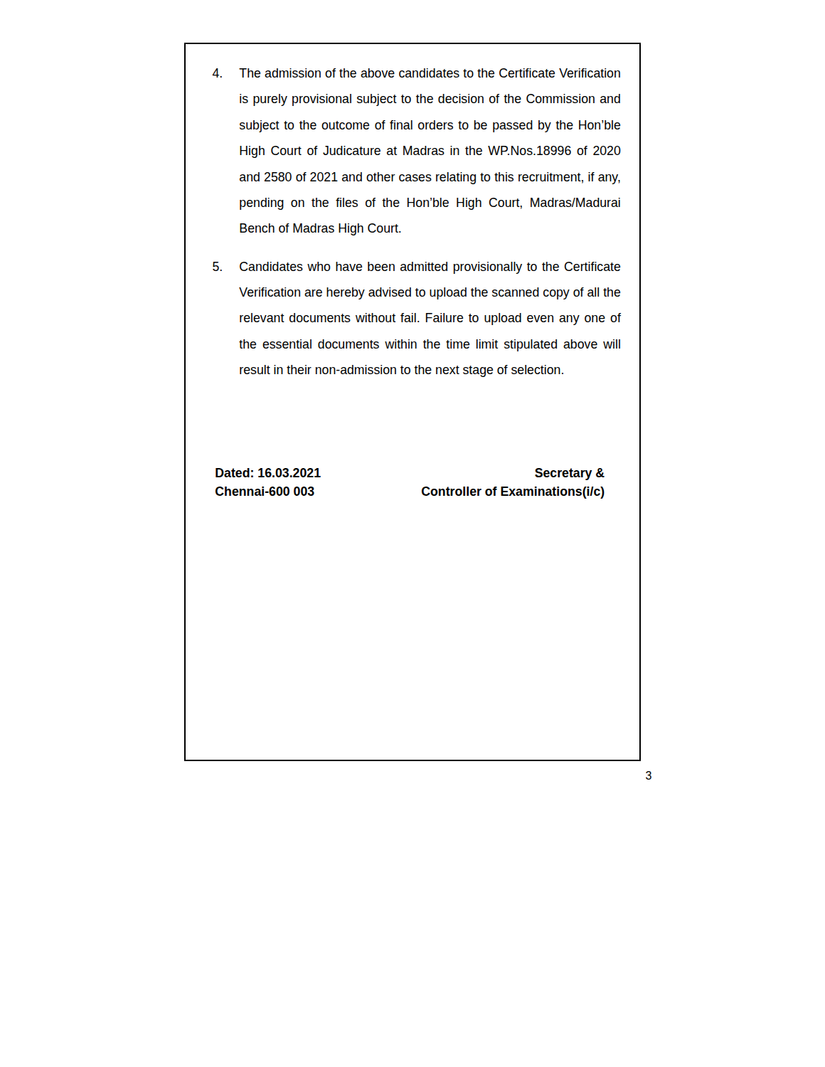4. The admission of the above candidates to the Certificate Verification is purely provisional subject to the decision of the Commission and subject to the outcome of final orders to be passed by the Hon’ble High Court of Judicature at Madras in the WP.Nos.18996 of 2020 and 2580 of 2021 and other cases relating to this recruitment, if any, pending on the files of the Hon’ble High Court, Madras/Madurai Bench of Madras High Court.
5. Candidates who have been admitted provisionally to the Certificate Verification are hereby advised to upload the scanned copy of all the relevant documents without fail. Failure to upload even any one of the essential documents within the time limit stipulated above will result in their non-admission to the next stage of selection.
Dated: 16.03.2021
Secretary &
Chennai-600 003
Controller of Examinations(i/c)
3